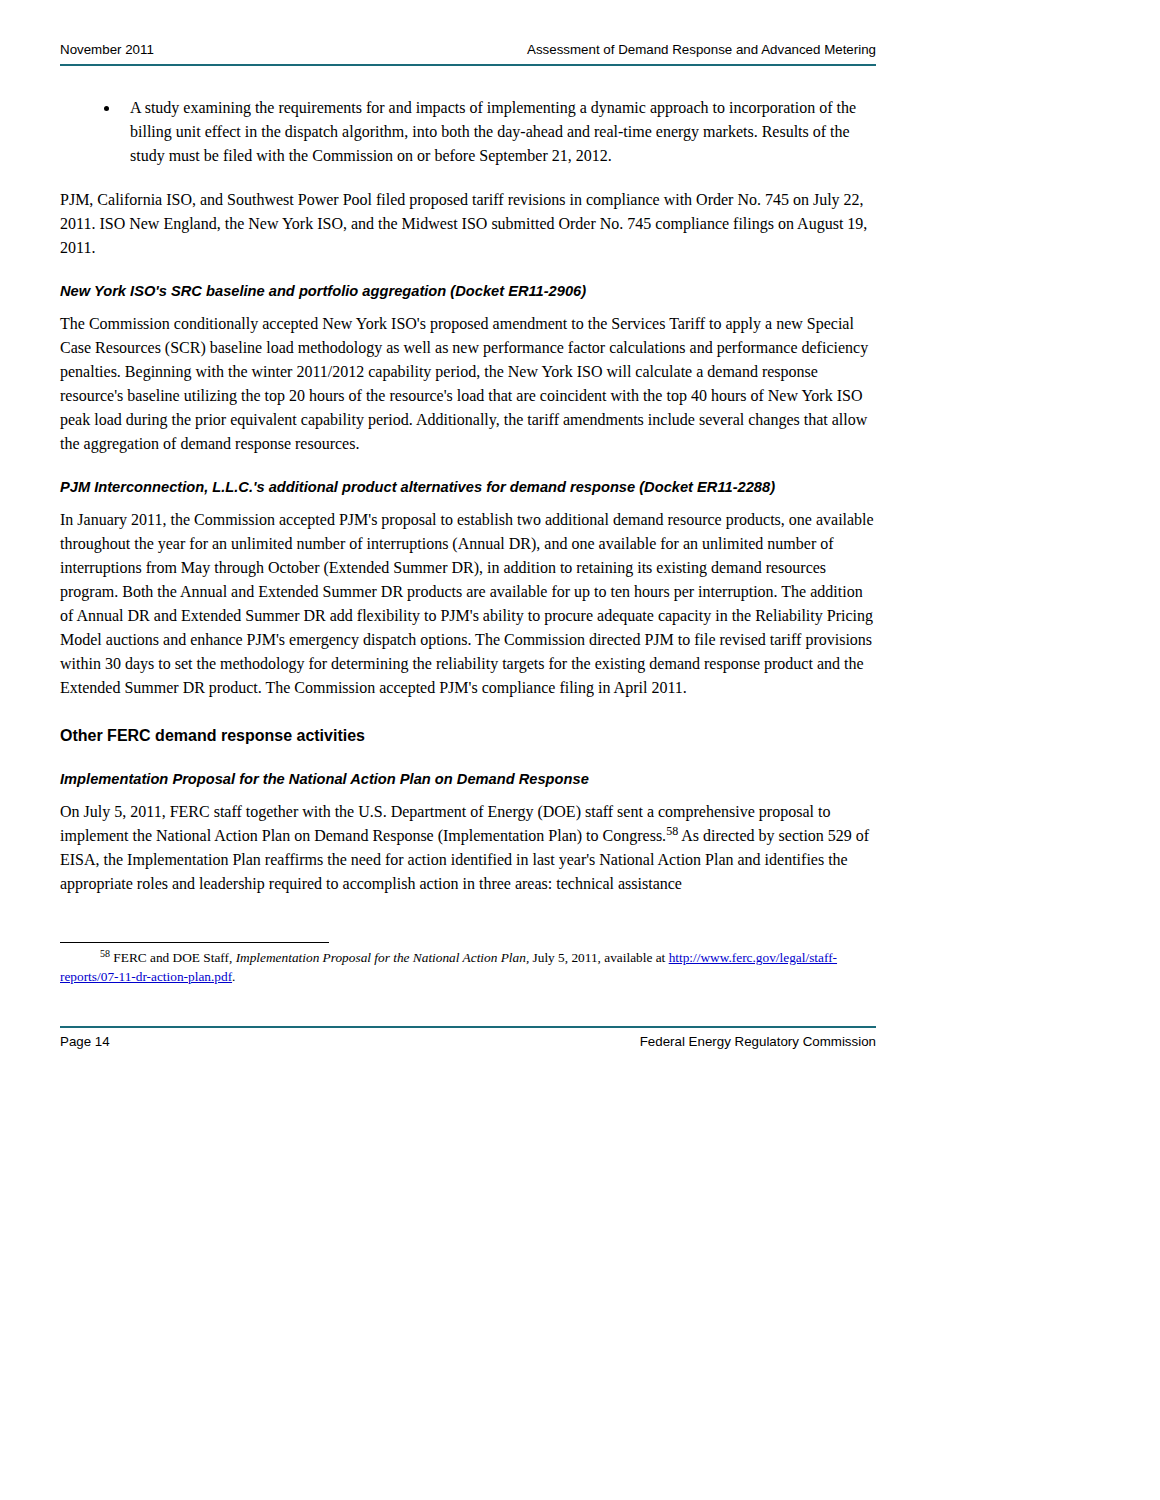November 2011 Assessment of Demand Response and Advanced Metering
A study examining the requirements for and impacts of implementing a dynamic approach to incorporation of the billing unit effect in the dispatch algorithm, into both the day-ahead and real-time energy markets. Results of the study must be filed with the Commission on or before September 21, 2012.
PJM, California ISO, and Southwest Power Pool filed proposed tariff revisions in compliance with Order No. 745 on July 22, 2011. ISO New England, the New York ISO, and the Midwest ISO submitted Order No. 745 compliance filings on August 19, 2011.
New York ISO's SRC baseline and portfolio aggregation (Docket ER11-2906)
The Commission conditionally accepted New York ISO's proposed amendment to the Services Tariff to apply a new Special Case Resources (SCR) baseline load methodology as well as new performance factor calculations and performance deficiency penalties. Beginning with the winter 2011/2012 capability period, the New York ISO will calculate a demand response resource's baseline utilizing the top 20 hours of the resource's load that are coincident with the top 40 hours of New York ISO peak load during the prior equivalent capability period. Additionally, the tariff amendments include several changes that allow the aggregation of demand response resources.
PJM Interconnection, L.L.C.'s additional product alternatives for demand response (Docket ER11-2288)
In January 2011, the Commission accepted PJM's proposal to establish two additional demand resource products, one available throughout the year for an unlimited number of interruptions (Annual DR), and one available for an unlimited number of interruptions from May through October (Extended Summer DR), in addition to retaining its existing demand resources program. Both the Annual and Extended Summer DR products are available for up to ten hours per interruption. The addition of Annual DR and Extended Summer DR add flexibility to PJM's ability to procure adequate capacity in the Reliability Pricing Model auctions and enhance PJM's emergency dispatch options. The Commission directed PJM to file revised tariff provisions within 30 days to set the methodology for determining the reliability targets for the existing demand response product and the Extended Summer DR product. The Commission accepted PJM's compliance filing in April 2011.
Other FERC demand response activities
Implementation Proposal for the National Action Plan on Demand Response
On July 5, 2011, FERC staff together with the U.S. Department of Energy (DOE) staff sent a comprehensive proposal to implement the National Action Plan on Demand Response (Implementation Plan) to Congress.58 As directed by section 529 of EISA, the Implementation Plan reaffirms the need for action identified in last year's National Action Plan and identifies the appropriate roles and leadership required to accomplish action in three areas: technical assistance
58 FERC and DOE Staff, Implementation Proposal for the National Action Plan, July 5, 2011, available at http://www.ferc.gov/legal/staff-reports/07-11-dr-action-plan.pdf.
Page 14 Federal Energy Regulatory Commission